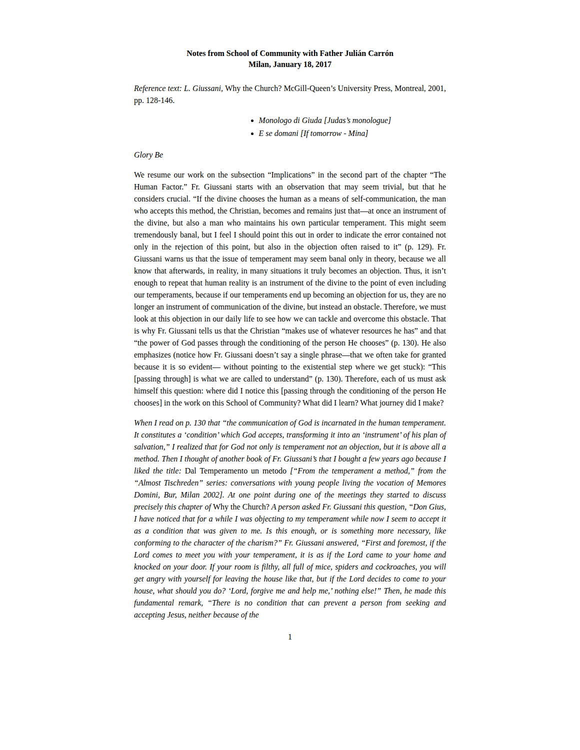Notes from School of Community with Father Julián Carrón Milan, January 18, 2017
Reference text: L. Giussani, Why the Church? McGill-Queen’s University Press, Montreal, 2001, pp. 128-146.
Monologo di Giuda [Judas’s monologue]
E se domani [If tomorrow - Mina]
Glory Be
We resume our work on the subsection “Implications” in the second part of the chapter “The Human Factor.” Fr. Giussani starts with an observation that may seem trivial, but that he considers crucial. “If the divine chooses the human as a means of self-communication, the man who accepts this method, the Christian, becomes and remains just that—at once an instrument of the divine, but also a man who maintains his own particular temperament. This might seem tremendously banal, but I feel I should point this out in order to indicate the error contained not only in the rejection of this point, but also in the objection often raised to it” (p. 129). Fr. Giussani warns us that the issue of temperament may seem banal only in theory, because we all know that afterwards, in reality, in many situations it truly becomes an objection. Thus, it isn’t enough to repeat that human reality is an instrument of the divine to the point of even including our temperaments, because if our temperaments end up becoming an objection for us, they are no longer an instrument of communication of the divine, but instead an obstacle. Therefore, we must look at this objection in our daily life to see how we can tackle and overcome this obstacle. That is why Fr. Giussani tells us that the Christian “makes use of whatever resources he has” and that “the power of God passes through the conditioning of the person He chooses” (p. 130). He also emphasizes (notice how Fr. Giussani doesn’t say a single phrase—that we often take for granted because it is so evident— without pointing to the existential step where we get stuck): “This [passing through] is what we are called to understand” (p. 130). Therefore, each of us must ask himself this question: where did I notice this [passing through the conditioning of the person He chooses] in the work on this School of Community? What did I learn? What journey did I make?
When I read on p. 130 that “the communication of God is incarnated in the human temperament. It constitutes a ‘condition’ which God accepts, transforming it into an ‘instrument’ of his plan of salvation,” I realized that for God not only is temperament not an objection, but it is above all a method. Then I thought of another book of Fr. Giussani’s that I bought a few years ago because I liked the title: Dal Temperamento un metodo [“From the temperament a method,” from the “Almost Tischreden” series: conversations with young people living the vocation of Memores Domini, Bur, Milan 2002]. At one point during one of the meetings they started to discuss precisely this chapter of Why the Church? A person asked Fr. Giussani this question, “Don Gius, I have noticed that for a while I was objecting to my temperament while now I seem to accept it as a condition that was given to me. Is this enough, or is something more necessary, like conforming to the character of the charism?” Fr. Giussani answered, “First and foremost, if the Lord comes to meet you with your temperament, it is as if the Lord came to your home and knocked on your door. If your room is filthy, all full of mice, spiders and cockroaches, you will get angry with yourself for leaving the house like that, but if the Lord decides to come to your house, what should you do? ‘Lord, forgive me and help me,’ nothing else!” Then, he made this fundamental remark, “There is no condition that can prevent a person from seeking and accepting Jesus, neither because of the
1